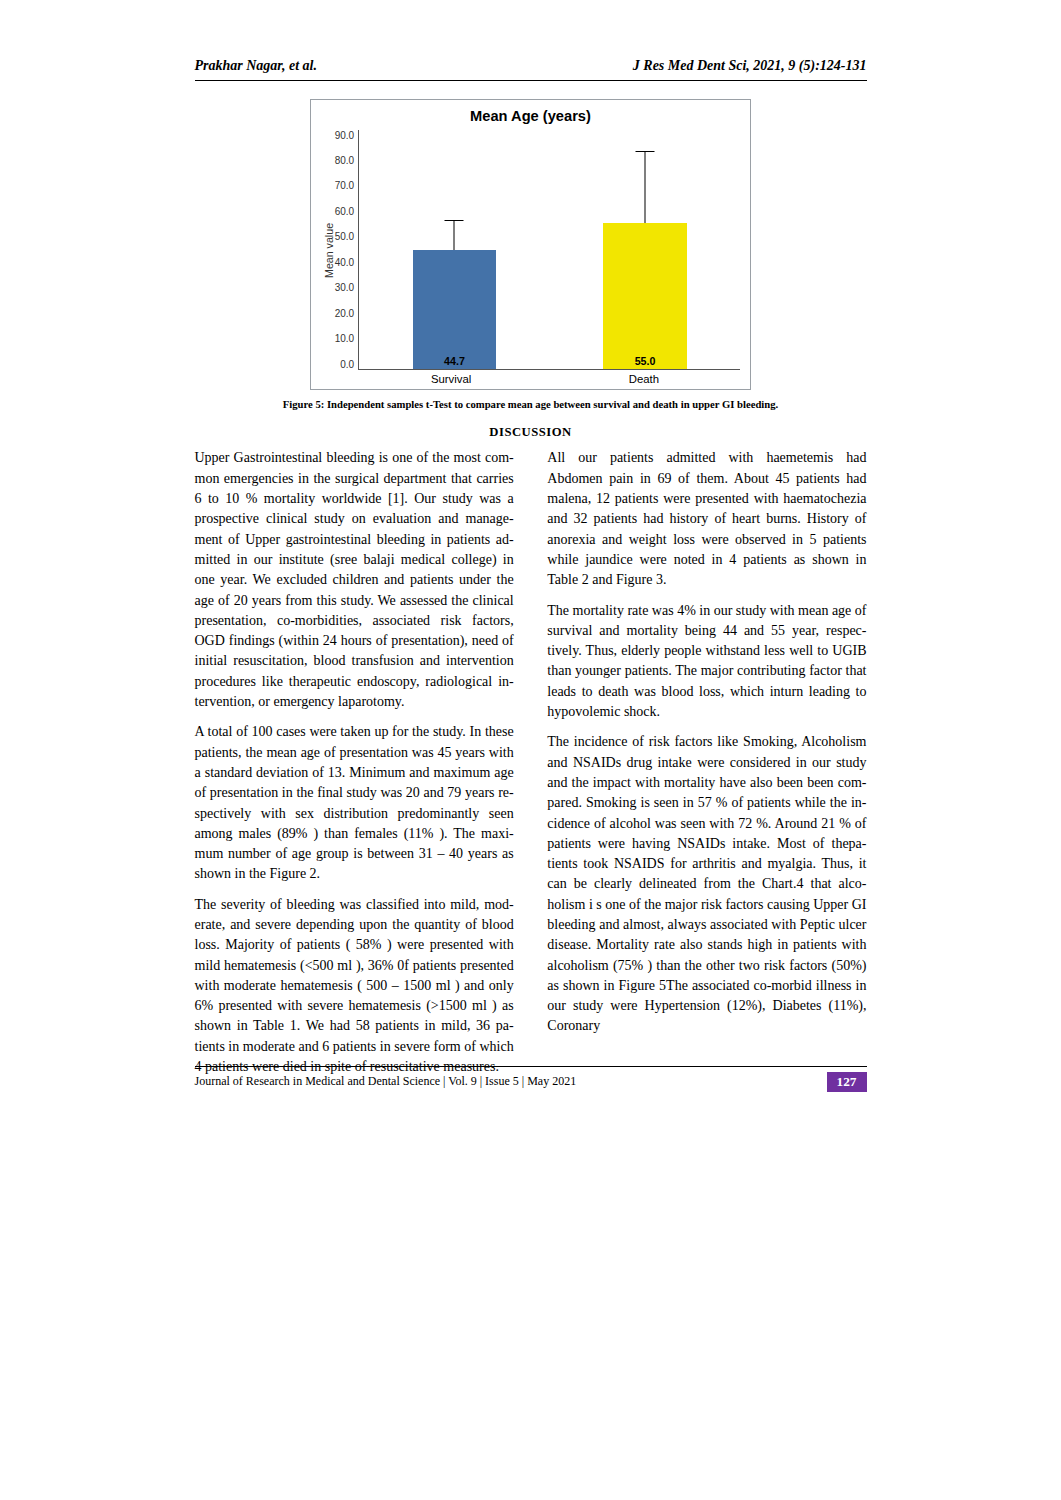Prakhar Nagar, et al. J Res Med Dent Sci, 2021, 9 (5):124-131
Mean Age (years)
Mean value
90.0 80.0 70.0 60.0 50.0 40.0 30.0 20.0 10.0 0.0
44.7
55.0
Survival Death
Figure 5: Independent samples t-Test to compare mean age between survival and death in upper GI bleeding.
DISCUSSION
Upper Gastrointestinal bleeding is one of the most common emergencies in the surgical department that carries 6 to 10 % mortality worldwide [1]. Our study was a prospective clinical study on evaluation and management of Upper gastrointestinal bleeding in patients admitted in our institute (sree balaji medical college) in one year. We excluded children and patients under the age of 20 years from this study. We assessed the clinical presentation, co-morbidities, associated risk factors, OGD findings (within 24 hours of presentation), need of initial resuscitation, blood transfusion and intervention procedures like therapeutic endoscopy, radiological intervention, or emergency laparotomy.
A total of 100 cases were taken up for the study. In these patients, the mean age of presentation was 45 years with a standard deviation of 13. Minimum and maximum age of presentation in the final study was 20 and 79 years respectively with sex distribution predominantly seen among males (89% ) than females (11% ). The maximum number of age group is between 31 – 40 years as shown in the Figure 2.
The severity of bleeding was classified into mild, moderate, and severe depending upon the quantity of blood loss. Majority of patients ( 58% ) were presented with mild hematemesis (<500 ml ), 36% 0f patients presented with moderate hematemesis ( 500 – 1500 ml ) and only 6% presented with severe hematemesis (>1500 ml ) as shown in Table 1. We had 58 patients in mild, 36 patients in moderate and 6 patients in severe form of which 4 patients were died in spite of resuscitative measures.
All our patients admitted with haemetemis had Abdomen pain in 69 of them. About 45 patients had malena, 12 patients were presented with haematochezia and 32 patients had history of heart burns. History of anorexia and weight loss were observed in 5 patients while jaundice were noted in 4 patients as shown in Table 2 and Figure 3.
The mortality rate was 4% in our study with mean age of survival and mortality being 44 and 55 year, respectively. Thus, elderly people withstand less well to UGIB than younger patients. The major contributing factor that leads to death was blood loss, which inturn leading to hypovolemic shock.
The incidence of risk factors like Smoking, Alcoholism and NSAIDs drug intake were considered in our study and the impact with mortality have also been been compared. Smoking is seen in 57 % of patients while the incidence of alcohol was seen with 72 %. Around 21 % of patients were having NSAIDs intake. Most of thepatients took NSAIDS for arthritis and myalgia. Thus, it can be clearly delineated from the Chart.4 that alcoholism i s one of the major risk factors causing Upper GI bleeding and almost, always associated with Peptic ulcer disease. Mortality rate also stands high in patients with alcoholism (75% ) than the other two risk factors (50%) as shown in Figure 5The associated co-morbid illness in our study were Hypertension (12%), Diabetes (11%), Coronary
Journal of Research in Medical and Dental Science | Vol. 9 | Issue 5 | May 2021 127